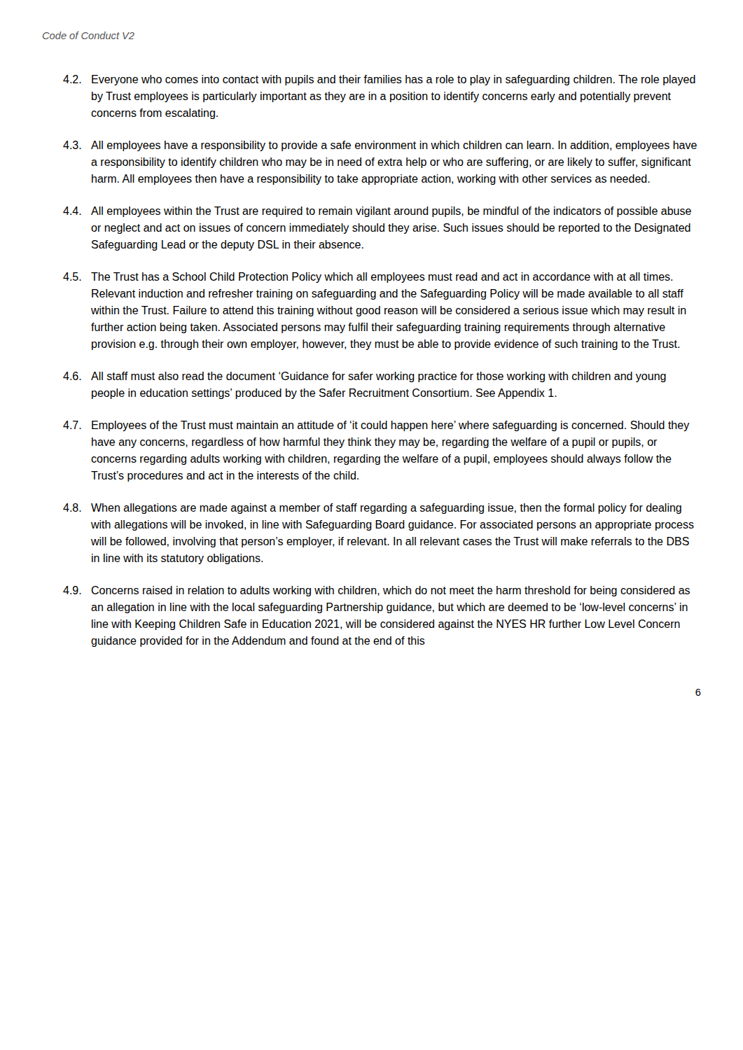Code of Conduct V2
4.2. Everyone who comes into contact with pupils and their families has a role to play in safeguarding children. The role played by Trust employees is particularly important as they are in a position to identify concerns early and potentially prevent concerns from escalating.
4.3. All employees have a responsibility to provide a safe environment in which children can learn. In addition, employees have a responsibility to identify children who may be in need of extra help or who are suffering, or are likely to suffer, significant harm. All employees then have a responsibility to take appropriate action, working with other services as needed.
4.4. All employees within the Trust are required to remain vigilant around pupils, be mindful of the indicators of possible abuse or neglect and act on issues of concern immediately should they arise. Such issues should be reported to the Designated Safeguarding Lead or the deputy DSL in their absence.
4.5. The Trust has a School Child Protection Policy which all employees must read and act in accordance with at all times. Relevant induction and refresher training on safeguarding and the Safeguarding Policy will be made available to all staff within the Trust. Failure to attend this training without good reason will be considered a serious issue which may result in further action being taken. Associated persons may fulfil their safeguarding training requirements through alternative provision e.g. through their own employer, however, they must be able to provide evidence of such training to the Trust.
4.6. All staff must also read the document ‘Guidance for safer working practice for those working with children and young people in education settings’ produced by the Safer Recruitment Consortium. See Appendix 1.
4.7. Employees of the Trust must maintain an attitude of ‘it could happen here’ where safeguarding is concerned. Should they have any concerns, regardless of how harmful they think they may be, regarding the welfare of a pupil or pupils, or concerns regarding adults working with children, regarding the welfare of a pupil, employees should always follow the Trust’s procedures and act in the interests of the child.
4.8. When allegations are made against a member of staff regarding a safeguarding issue, then the formal policy for dealing with allegations will be invoked, in line with Safeguarding Board guidance. For associated persons an appropriate process will be followed, involving that person’s employer, if relevant. In all relevant cases the Trust will make referrals to the DBS in line with its statutory obligations.
4.9. Concerns raised in relation to adults working with children, which do not meet the harm threshold for being considered as an allegation in line with the local safeguarding Partnership guidance, but which are deemed to be ‘low-level concerns’ in line with Keeping Children Safe in Education 2021, will be considered against the NYES HR further Low Level Concern guidance provided for in the Addendum and found at the end of this
6